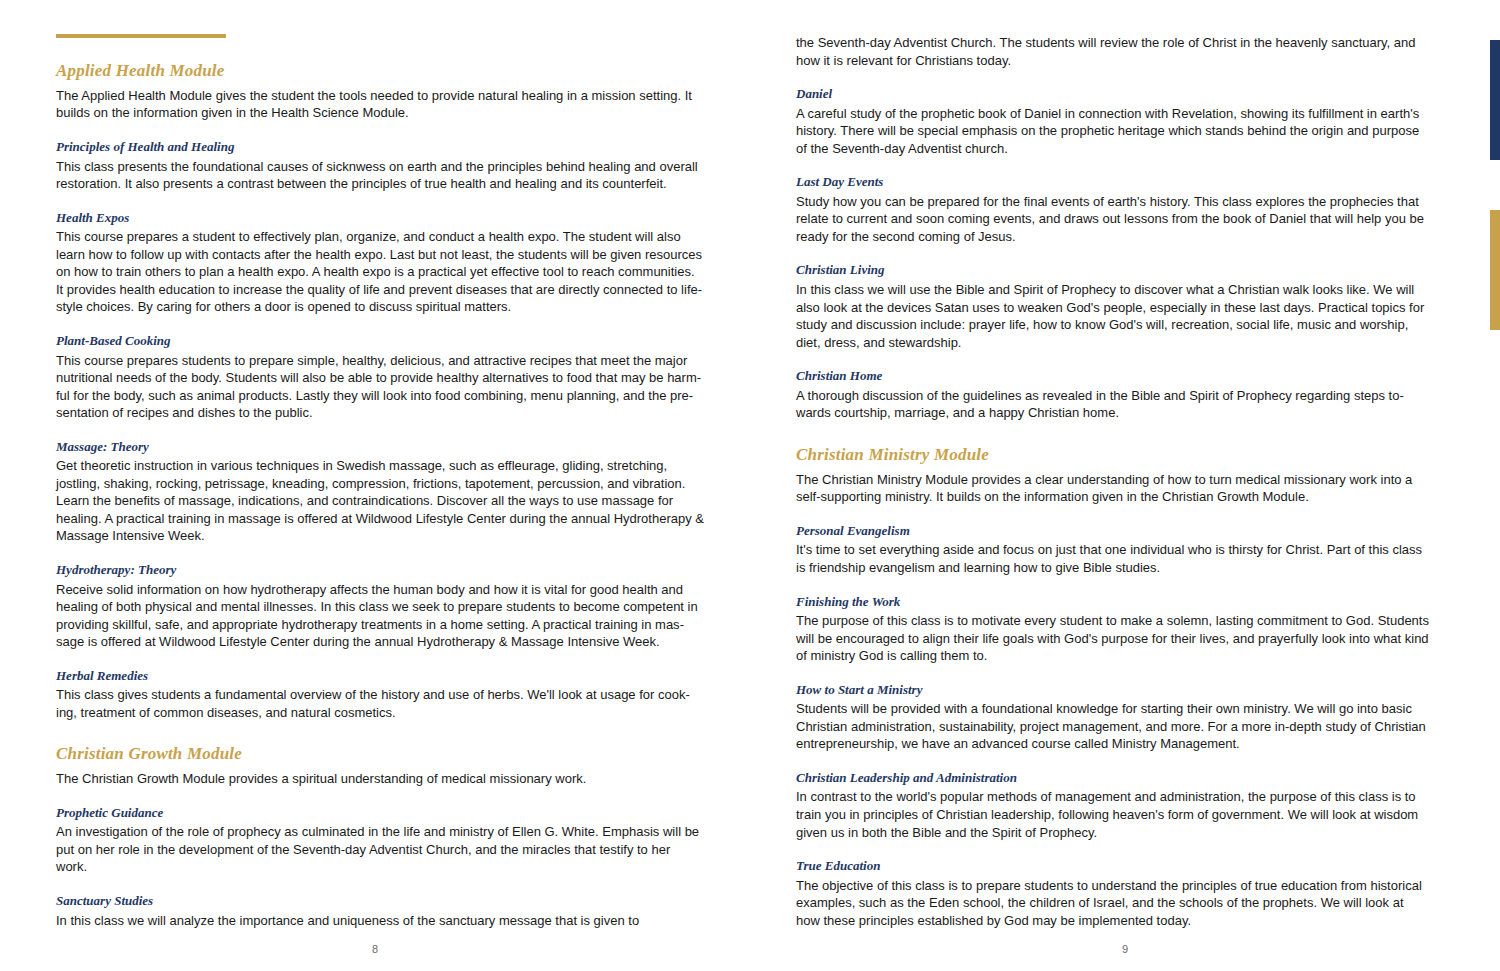Applied Health Module
The Applied Health Module gives the student the tools needed to provide natural healing in a mission setting. It builds on the information given in the Health Science Module.
Principles of Health and Healing
This class presents the foundational causes of sicknwess on earth and the principles behind healing and overall restoration. It also presents a contrast between the principles of true health and healing and its counterfeit.
Health Expos
This course prepares a student to effectively plan, organize, and conduct a health expo. The student will also learn how to follow up with contacts after the health expo. Last but not least, the students will be given resources on how to train others to plan a health expo. A health expo is a practical yet effective tool to reach communities. It provides health education to increase the quality of life and prevent diseases that are directly connected to lifestyle choices. By caring for others a door is opened to discuss spiritual matters.
Plant-Based Cooking
This course prepares students to prepare simple, healthy, delicious, and attractive recipes that meet the major nutritional needs of the body. Students will also be able to provide healthy alternatives to food that may be harmful for the body, such as animal products. Lastly they will look into food combining, menu planning, and the presentation of recipes and dishes to the public.
Massage: Theory
Get theoretic instruction in various techniques in Swedish massage, such as effleurage, gliding, stretching, jostling, shaking, rocking, petrissage, kneading, compression, frictions, tapotement, percussion, and vibration. Learn the benefits of massage, indications, and contraindications. Discover all the ways to use massage for healing. A practical training in massage is offered at Wildwood Lifestyle Center during the annual Hydrotherapy & Massage Intensive Week.
Hydrotherapy: Theory
Receive solid information on how hydrotherapy affects the human body and how it is vital for good health and healing of both physical and mental illnesses. In this class we seek to prepare students to become competent in providing skillful, safe, and appropriate hydrotherapy treatments in a home setting. A practical training in massage is offered at Wildwood Lifestyle Center during the annual Hydrotherapy & Massage Intensive Week.
Herbal Remedies
This class gives students a fundamental overview of the history and use of herbs. We'll look at usage for cooking, treatment of common diseases, and natural cosmetics.
Christian Growth Module
The Christian Growth Module provides a spiritual understanding of medical missionary work.
Prophetic Guidance
An investigation of the role of prophecy as culminated in the life and ministry of Ellen G. White. Emphasis will be put on her role in the development of the Seventh-day Adventist Church, and the miracles that testify to her work.
Sanctuary Studies
In this class we will analyze the importance and uniqueness of the sanctuary message that is given to
8
the Seventh-day Adventist Church. The students will review the role of Christ in the heavenly sanctuary, and how it is relevant for Christians today.
Daniel
A careful study of the prophetic book of Daniel in connection with Revelation, showing its fulfillment in earth's history. There will be special emphasis on the prophetic heritage which stands behind the origin and purpose of the Seventh-day Adventist church.
Last Day Events
Study how you can be prepared for the final events of earth's history. This class explores the prophecies that relate to current and soon coming events, and draws out lessons from the book of Daniel that will help you be ready for the second coming of Jesus.
Christian Living
In this class we will use the Bible and Spirit of Prophecy to discover what a Christian walk looks like. We will also look at the devices Satan uses to weaken God's people, especially in these last days. Practical topics for study and discussion include: prayer life, how to know God's will, recreation, social life, music and worship, diet, dress, and stewardship.
Christian Home
A thorough discussion of the guidelines as revealed in the Bible and Spirit of Prophecy regarding steps towards courtship, marriage, and a happy Christian home.
Christian Ministry Module
The Christian Ministry Module provides a clear understanding of how to turn medical missionary work into a self-supporting ministry. It builds on the information given in the Christian Growth Module.
Personal Evangelism
It's time to set everything aside and focus on just that one individual who is thirsty for Christ. Part of this class is friendship evangelism and learning how to give Bible studies.
Finishing the Work
The purpose of this class is to motivate every student to make a solemn, lasting commitment to God. Students will be encouraged to align their life goals with God's purpose for their lives, and prayerfully look into what kind of ministry God is calling them to.
How to Start a Ministry
Students will be provided with a foundational knowledge for starting their own ministry. We will go into basic Christian administration, sustainability, project management, and more. For a more in-depth study of Christian entrepreneurship, we have an advanced course called Ministry Management.
Christian Leadership and Administration
In contrast to the world's popular methods of management and administration, the purpose of this class is to train you in principles of Christian leadership, following heaven's form of government. We will look at wisdom given us in both the Bible and the Spirit of Prophecy.
True Education
The objective of this class is to prepare students to understand the principles of true education from historical examples, such as the Eden school, the children of Israel, and the schools of the prophets. We will look at how these principles established by God may be implemented today.
9